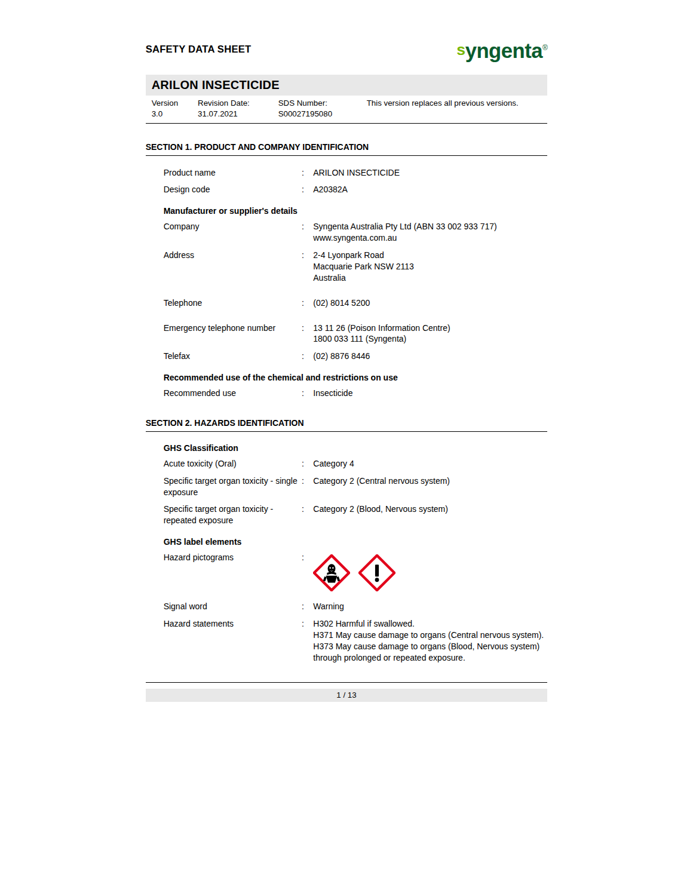SAFETY DATA SHEET
syngenta®
ARILON INSECTICIDE
| Version 3.0 | Revision Date: 31.07.2021 | SDS Number: S00027195080 | This version replaces all previous versions. |
SECTION 1. PRODUCT AND COMPANY IDENTIFICATION
| Product name | : | ARILON INSECTICIDE |
| Design code | : | A20382A |
| Manufacturer or supplier's details |
| Company | : | Syngenta Australia Pty Ltd (ABN 33 002 933 717) www.syngenta.com.au |
| Address | : | 2-4 Lyonpark Road Macquarie Park NSW 2113 Australia |
| Telephone | : | (02) 8014 5200 |
| Emergency telephone number | : | 13 11 26 (Poison Information Centre) 1800 033 111 (Syngenta) |
| Telefax | : | (02) 8876 8446 |
| Recommended use of the chemical and restrictions on use |
| Recommended use | : | Insecticide |
SECTION 2. HAZARDS IDENTIFICATION
| GHS Classification |
| Acute toxicity (Oral) | : | Category 4 |
| Specific target organ toxicity - single exposure | : | Category 2 (Central nervous system) |
| Specific target organ toxicity - repeated exposure | : | Category 2 (Blood, Nervous system) |
| GHS label elements |
| Hazard pictograms | : | |
| Signal word | : | Warning |
| Hazard statements | : | H302 Harmful if swallowed. H371 May cause damage to organs (Central nervous system). H373 May cause damage to organs (Blood, Nervous system) through prolonged or repeated exposure. |
1 / 13